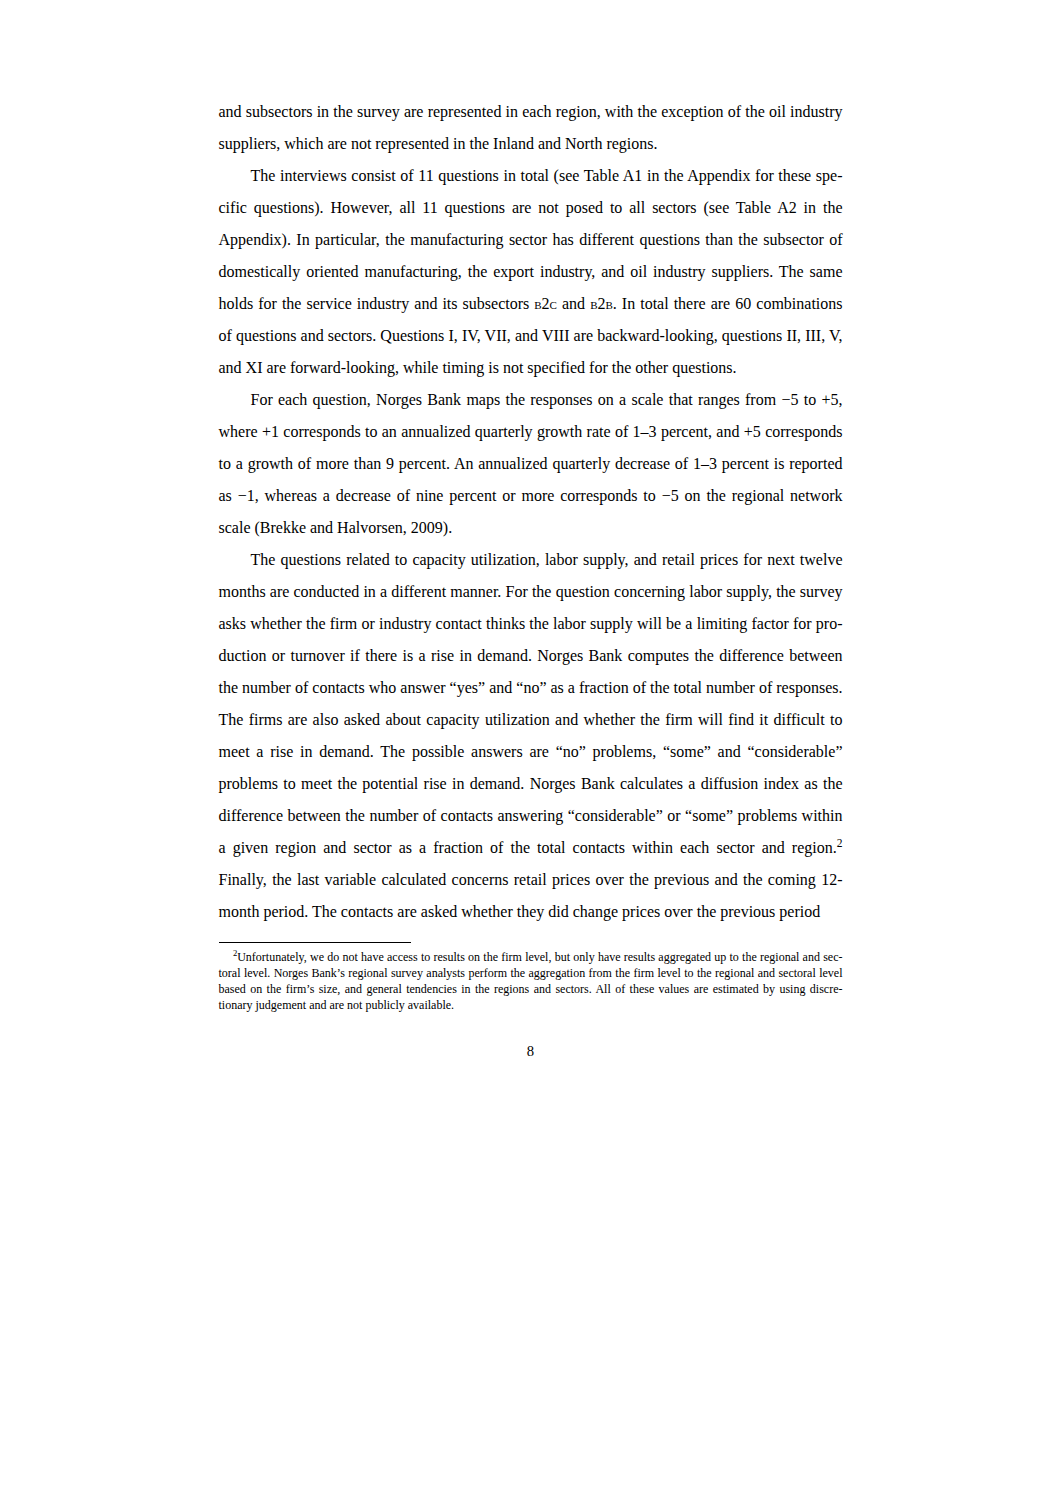and subsectors in the survey are represented in each region, with the exception of the oil industry suppliers, which are not represented in the Inland and North regions.
The interviews consist of 11 questions in total (see Table A1 in the Appendix for these specific questions). However, all 11 questions are not posed to all sectors (see Table A2 in the Appendix). In particular, the manufacturing sector has different questions than the subsector of domestically oriented manufacturing, the export industry, and oil industry suppliers. The same holds for the service industry and its subsectors b2c and b2b. In total there are 60 combinations of questions and sectors. Questions I, IV, VII, and VIII are backward-looking, questions II, III, V, and XI are forward-looking, while timing is not specified for the other questions.
For each question, Norges Bank maps the responses on a scale that ranges from −5 to +5, where +1 corresponds to an annualized quarterly growth rate of 1–3 percent, and +5 corresponds to a growth of more than 9 percent. An annualized quarterly decrease of 1–3 percent is reported as −1, whereas a decrease of nine percent or more corresponds to −5 on the regional network scale (Brekke and Halvorsen, 2009).
The questions related to capacity utilization, labor supply, and retail prices for next twelve months are conducted in a different manner. For the question concerning labor supply, the survey asks whether the firm or industry contact thinks the labor supply will be a limiting factor for production or turnover if there is a rise in demand. Norges Bank computes the difference between the number of contacts who answer “yes” and “no” as a fraction of the total number of responses. The firms are also asked about capacity utilization and whether the firm will find it difficult to meet a rise in demand. The possible answers are “no” problems, “some” and “considerable” problems to meet the potential rise in demand. Norges Bank calculates a diffusion index as the difference between the number of contacts answering “considerable” or “some” problems within a given region and sector as a fraction of the total contacts within each sector and region.2 Finally, the last variable calculated concerns retail prices over the previous and the coming 12-month period. The contacts are asked whether they did change prices over the previous period
2Unfortunately, we do not have access to results on the firm level, but only have results aggregated up to the regional and sectoral level. Norges Bank’s regional survey analysts perform the aggregation from the firm level to the regional and sectoral level based on the firm’s size, and general tendencies in the regions and sectors. All of these values are estimated by using discretionary judgement and are not publicly available.
8